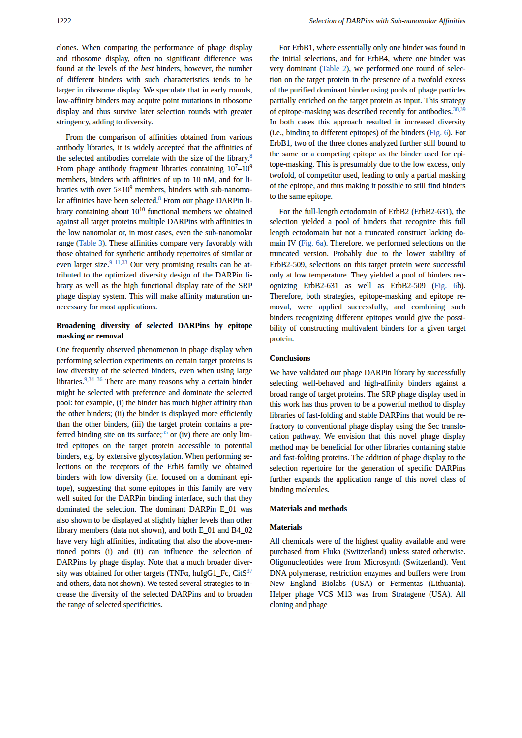1222 Selection of DARPins with Sub-nanomolar Affinities
clones. When comparing the performance of phage display and ribosome display, often no significant difference was found at the levels of the best binders, however, the number of different binders with such characteristics tends to be larger in ribosome display. We speculate that in early rounds, low-affinity binders may acquire point mutations in ribosome display and thus survive later selection rounds with greater stringency, adding to diversity.
From the comparison of affinities obtained from various antibody libraries, it is widely accepted that the affinities of the selected antibodies correlate with the size of the library.8 From phage antibody fragment libraries containing 107–109 members, binders with affinities of up to 10 nM, and for libraries with over 5×109 members, binders with sub-nanomolar affinities have been selected.8 From our phage DARPin library containing about 1010 functional members we obtained against all target proteins multiple DARPins with affinities in the low nanomolar or, in most cases, even the sub-nanomolar range (Table 3). These affinities compare very favorably with those obtained for synthetic antibody repertoires of similar or even larger size.9–11,33 Our very promising results can be attributed to the optimized diversity design of the DARPin library as well as the high functional display rate of the SRP phage display system. This will make affinity maturation unnecessary for most applications.
Broadening diversity of selected DARPins by epitope masking or removal
One frequently observed phenomenon in phage display when performing selection experiments on certain target proteins is low diversity of the selected binders, even when using large libraries.9,34–36 There are many reasons why a certain binder might be selected with preference and dominate the selected pool: for example, (i) the binder has much higher affinity than the other binders; (ii) the binder is displayed more efficiently than the other binders, (iii) the target protein contains a preferred binding site on its surface;35 or (iv) there are only limited epitopes on the target protein accessible to potential binders, e.g. by extensive glycosylation. When performing selections on the receptors of the ErbB family we obtained binders with low diversity (i.e. focused on a dominant epitope), suggesting that some epitopes in this family are very well suited for the DARPin binding interface, such that they dominated the selection. The dominant DARPin E_01 was also shown to be displayed at slightly higher levels than other library members (data not shown), and both E_01 and B4_02 have very high affinities, indicating that also the above-mentioned points (i) and (ii) can influence the selection of DARPins by phage display. Note that a much broader diversity was obtained for other targets (TNFα, huIgG1_Fc, CitS37 and others, data not shown). We tested several strategies to increase the diversity of the selected DARPins and to broaden the range of selected specificities.
For ErbB1, where essentially only one binder was found in the initial selections, and for ErbB4, where one binder was very dominant (Table 2), we performed one round of selection on the target protein in the presence of a twofold excess of the purified dominant binder using pools of phage particles partially enriched on the target protein as input. This strategy of epitope-masking was described recently for antibodies.38,39 In both cases this approach resulted in increased diversity (i.e., binding to different epitopes) of the binders (Fig. 6). For ErbB1, two of the three clones analyzed further still bound to the same or a competing epitope as the binder used for epitope-masking. This is presumably due to the low excess, only twofold, of competitor used, leading to only a partial masking of the epitope, and thus making it possible to still find binders to the same epitope.
For the full-length ectodomain of ErbB2 (ErbB2-631), the selection yielded a pool of binders that recognize this full length ectodomain but not a truncated construct lacking domain IV (Fig. 6a). Therefore, we performed selections on the truncated version. Probably due to the lower stability of ErbB2-509, selections on this target protein were successful only at low temperature. They yielded a pool of binders recognizing ErbB2-631 as well as ErbB2-509 (Fig. 6b). Therefore, both strategies, epitope-masking and epitope removal, were applied successfully, and combining such binders recognizing different epitopes would give the possibility of constructing multivalent binders for a given target protein.
Conclusions
We have validated our phage DARPin library by successfully selecting well-behaved and high-affinity binders against a broad range of target proteins. The SRP phage display used in this work has thus proven to be a powerful method to display libraries of fast-folding and stable DARPins that would be refractory to conventional phage display using the Sec translocation pathway. We envision that this novel phage display method may be beneficial for other libraries containing stable and fast-folding proteins. The addition of phage display to the selection repertoire for the generation of specific DARPins further expands the application range of this novel class of binding molecules.
Materials and methods
Materials
All chemicals were of the highest quality available and were purchased from Fluka (Switzerland) unless stated otherwise. Oligonucleotides were from Microsynth (Switzerland). Vent DNA polymerase, restriction enzymes and buffers were from New England Biolabs (USA) or Fermentas (Lithuania). Helper phage VCS M13 was from Stratagene (USA). All cloning and phage